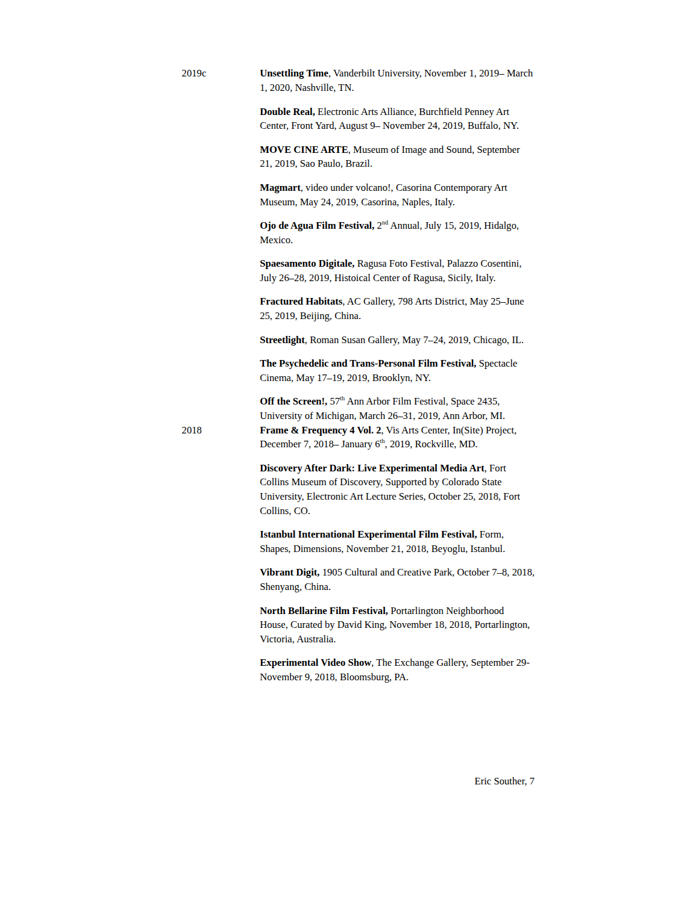| 2019c | Unsettling Time , Vanderbilt University, November 1, 2019– March 1, 2020, Nashville, TN. Double Real, Electronic Arts Alliance, Burchfield Penney Art Center, Front Yard, August 9– November 24, 2019, Buffalo, NY. MOVE CINE ARTE , Museum of Image and Sound, September 21, 2019, Sao Paulo, Brazil. Magmart , video under volcano!, Casorina Contemporary Art Museum, May 24, 2019, Casorina, Naples, Italy. Ojo de Agua Film Festival, 2 nd Annual, July 15, 2019, Hidalgo, Mexico. Spaesamento Digitale, Ragusa Foto Festival, Palazzo Cosentini, July 26–28, 2019, Histoical Center of Ragusa, Sicily, Italy. Fractured Habitats , AC Gallery, 798 Arts District, May 25–June 25, 2019, Beijing, China. Streetlight , Roman Susan Gallery, May 7–24, 2019, Chicago, IL. The Psychedelic and Trans-Personal Film Festival, Spectacle Cinema, May 17–19, 2019, Brooklyn, NY. Off the Screen!, 57 th Ann Arbor Film Festival, Space 2435, University of Michigan, March 26–31, 2019, Ann Arbor, MI. |
| 2018 | Frame & Frequency 4 Vol. 2 , Vis Arts Center, In(Site) Project, December 7, 2018– January 6 th , 2019, Rockville, MD. Discovery After Dark: Live Experimental Media Art , Fort Collins Museum of Discovery, Supported by Colorado State University, Electronic Art Lecture Series, October 25, 2018, Fort Collins, CO. Istanbul International Experimental Film Festival, Form, Shapes, Dimensions, November 21, 2018, Beyoglu, Istanbul. Vibrant Digit, 1905 Cultural and Creative Park, October 7–8, 2018, Shenyang, China. North Bellarine Film Festival, Portarlington Neighborhood House, Curated by David King, November 18, 2018, Portarlington, Victoria, Australia. Experimental Video Show , The Exchange Gallery, September 29-November 9, 2018, Bloomsburg, PA. |
Eric Souther, 7